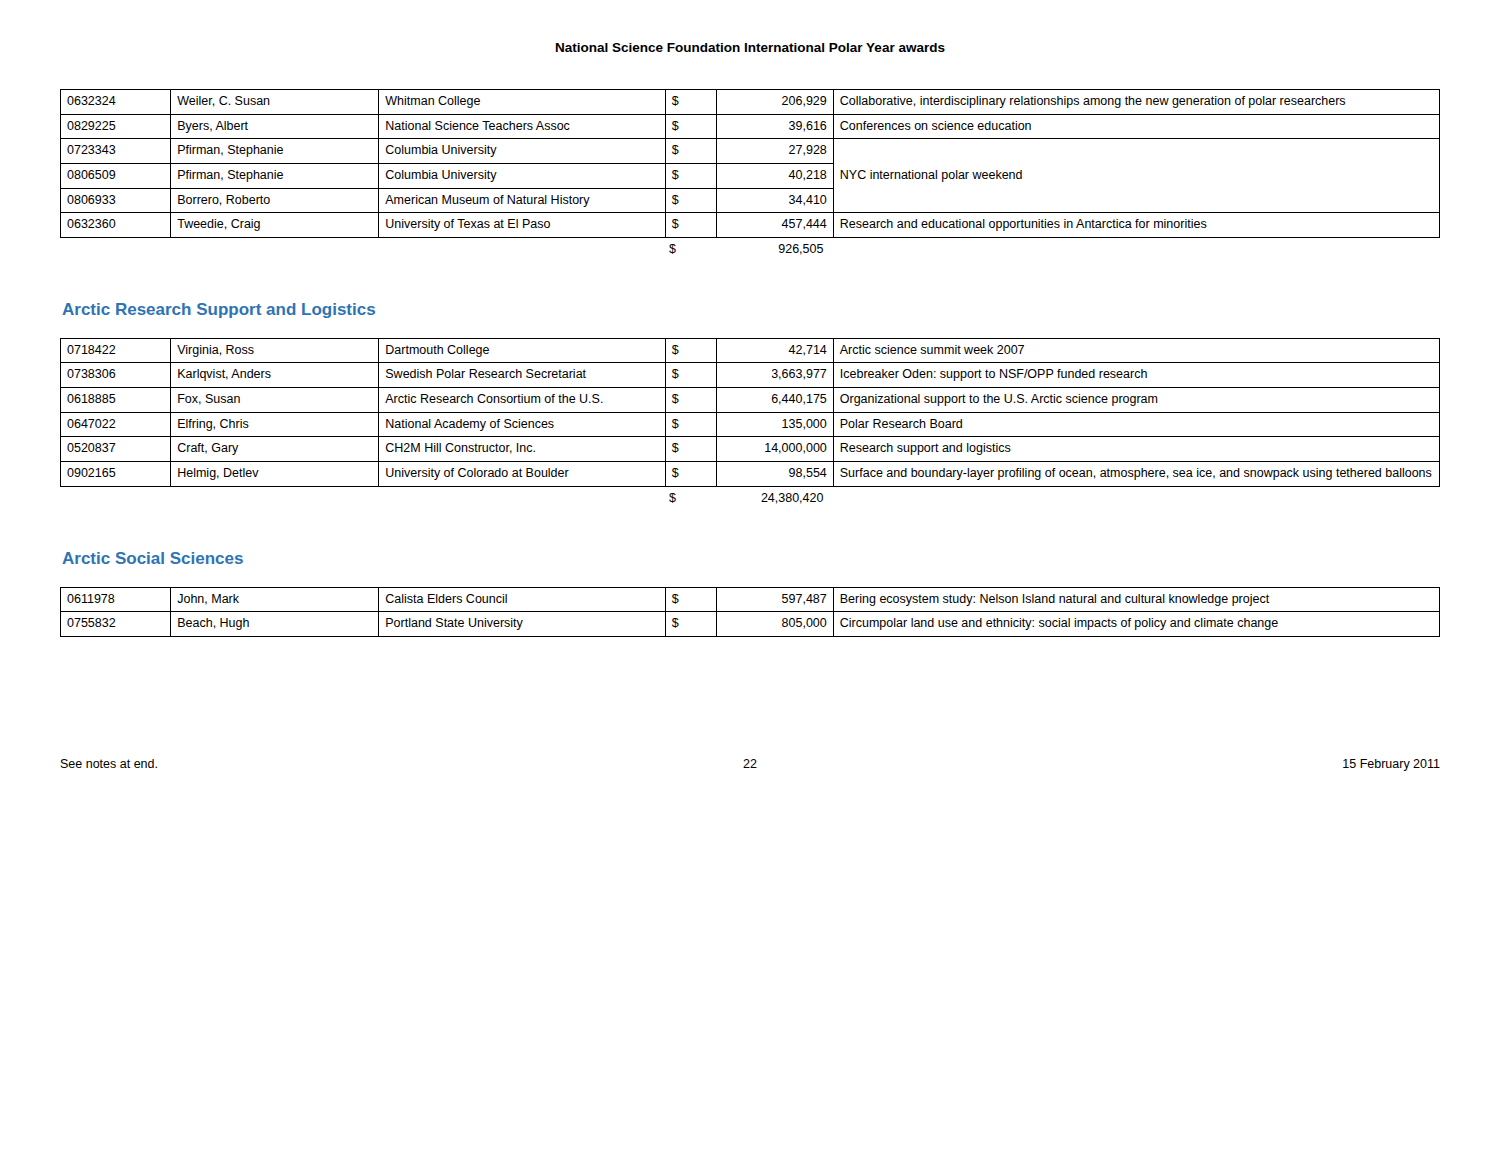National Science Foundation International Polar Year awards
| 0632324 | Weiler, C. Susan | Whitman College | $ | 206,929 | Collaborative, interdisciplinary relationships among the new generation of polar researchers |
| 0829225 | Byers, Albert | National Science Teachers Assoc | $ | 39,616 | Conferences on science education |
| 0723343 | Pfirman, Stephanie | Columbia University | $ | 27,928 | NYC international polar weekend |
| 0806509 | Pfirman, Stephanie | Columbia University | $ | 40,218 |
| 0806933 | Borrero, Roberto | American Museum of Natural History | $ | 34,410 |
| 0632360 | Tweedie, Craig | University of Texas at El Paso | $ | 457,444 | Research and educational opportunities in Antarctica for minorities |
| | | | $ | 926,505 | |
Arctic Research Support and Logistics
| 0718422 | Virginia, Ross | Dartmouth College | $ | 42,714 | Arctic science summit week 2007 |
| 0738306 | Karlqvist, Anders | Swedish Polar Research Secretariat | $ | 3,663,977 | Icebreaker Oden: support to NSF/OPP funded research |
| 0618885 | Fox, Susan | Arctic Research Consortium of the U.S. | $ | 6,440,175 | Organizational support to the U.S. Arctic science program |
| 0647022 | Elfring, Chris | National Academy of Sciences | $ | 135,000 | Polar Research Board |
| 0520837 | Craft, Gary | CH2M Hill Constructor, Inc. | $ | 14,000,000 | Research support and logistics |
| 0902165 | Helmig, Detlev | University of Colorado at Boulder | $ | 98,554 | Surface and boundary-layer profiling of ocean, atmosphere, sea ice, and snowpack using tethered balloons |
| | | | $ | 24,380,420 | |
Arctic Social Sciences
| 0611978 | John, Mark | Calista Elders Council | $ | 597,487 | Bering ecosystem study: Nelson Island natural and cultural knowledge project |
| 0755832 | Beach, Hugh | Portland State University | $ | 805,000 | Circumpolar land use and ethnicity: social impacts of policy and climate change |
See notes at end.
22
15 February 2011